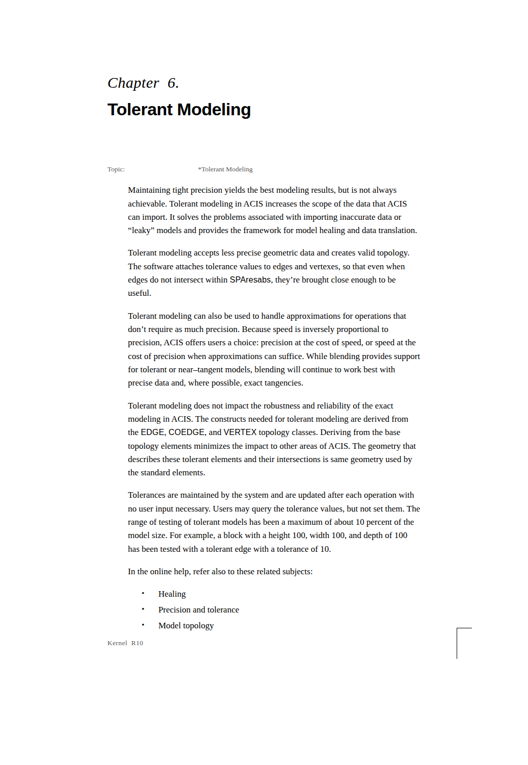Chapter 6.
Tolerant Modeling
Topic: *Tolerant Modeling
Maintaining tight precision yields the best modeling results, but is not always achievable. Tolerant modeling in ACIS increases the scope of the data that ACIS can import. It solves the problems associated with importing inaccurate data or “leaky” models and provides the framework for model healing and data translation.
Tolerant modeling accepts less precise geometric data and creates valid topology. The software attaches tolerance values to edges and vertexes, so that even when edges do not intersect within SPAresabs, they’re brought close enough to be useful.
Tolerant modeling can also be used to handle approximations for operations that don’t require as much precision. Because speed is inversely proportional to precision, ACIS offers users a choice: precision at the cost of speed, or speed at the cost of precision when approximations can suffice. While blending provides support for tolerant or near–tangent models, blending will continue to work best with precise data and, where possible, exact tangencies.
Tolerant modeling does not impact the robustness and reliability of the exact modeling in ACIS. The constructs needed for tolerant modeling are derived from the EDGE, COEDGE, and VERTEX topology classes. Deriving from the base topology elements minimizes the impact to other areas of ACIS. The geometry that describes these tolerant elements and their intersections is same geometry used by the standard elements.
Tolerances are maintained by the system and are updated after each operation with no user input necessary. Users may query the tolerance values, but not set them. The range of testing of tolerant models has been a maximum of about 10 percent of the model size. For example, a block with a height 100, width 100, and depth of 100 has been tested with a tolerant edge with a tolerance of 10.
In the online help, refer also to these related subjects:
Healing
Precision and tolerance
Model topology
Kernel R10